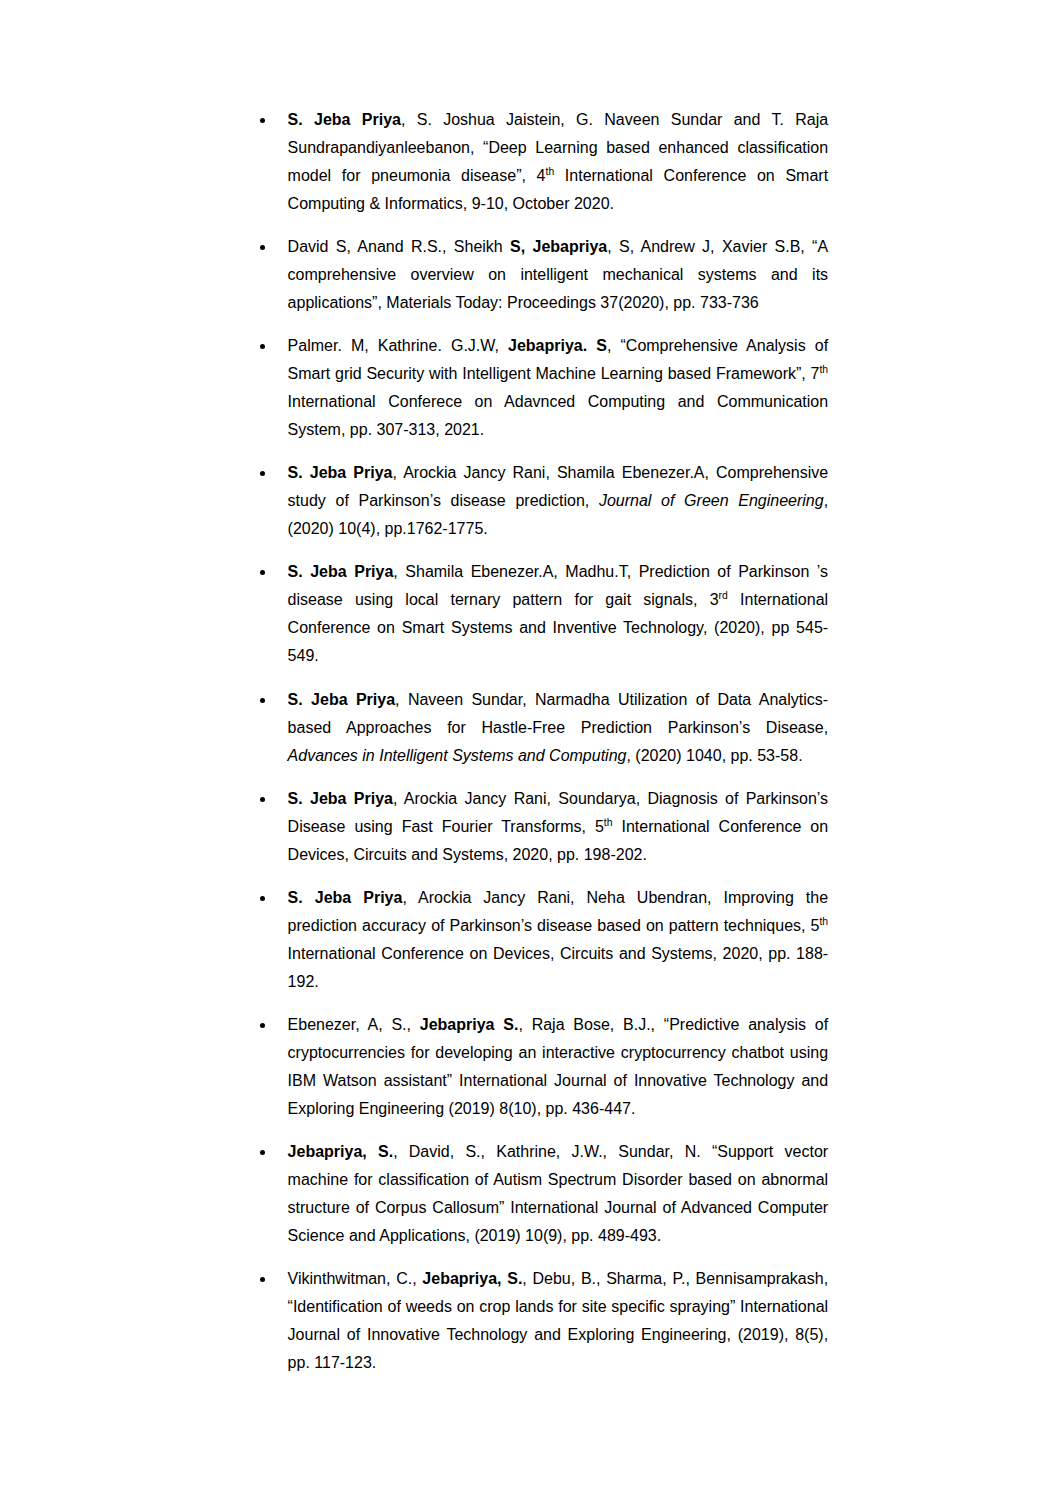S. Jeba Priya, S. Joshua Jaistein, G. Naveen Sundar and T. Raja Sundrapandiyanleebanon, “Deep Learning based enhanced classification model for pneumonia disease”, 4th International Conference on Smart Computing & Informatics, 9-10, October 2020.
David S, Anand R.S., Sheikh S, Jebapriya, S, Andrew J, Xavier S.B, “A comprehensive overview on intelligent mechanical systems and its applications”, Materials Today: Proceedings 37(2020), pp. 733-736
Palmer. M, Kathrine. G.J.W, Jebapriya. S, “Comprehensive Analysis of Smart grid Security with Intelligent Machine Learning based Framework”, 7th International Conferece on Adavnced Computing and Communication System, pp. 307-313, 2021.
S. Jeba Priya, Arockia Jancy Rani, Shamila Ebenezer.A, Comprehensive study of Parkinson’s disease prediction, Journal of Green Engineering, (2020) 10(4), pp.1762-1775.
S. Jeba Priya, Shamila Ebenezer.A, Madhu.T, Prediction of Parkinson ’s disease using local ternary pattern for gait signals, 3rd International Conference on Smart Systems and Inventive Technology, (2020), pp 545-549.
S. Jeba Priya, Naveen Sundar, Narmadha Utilization of Data Analytics-based Approaches for Hastle-Free Prediction Parkinson’s Disease, Advances in Intelligent Systems and Computing, (2020) 1040, pp. 53-58.
S. Jeba Priya, Arockia Jancy Rani, Soundarya, Diagnosis of Parkinson’s Disease using Fast Fourier Transforms, 5th International Conference on Devices, Circuits and Systems, 2020, pp. 198-202.
S. Jeba Priya, Arockia Jancy Rani, Neha Ubendran, Improving the prediction accuracy of Parkinson’s disease based on pattern techniques, 5th International Conference on Devices, Circuits and Systems, 2020, pp. 188-192.
Ebenezer, A, S., Jebapriya S., Raja Bose, B.J., “Predictive analysis of cryptocurrencies for developing an interactive cryptocurrency chatbot using IBM Watson assistant” International Journal of Innovative Technology and Exploring Engineering (2019) 8(10), pp. 436-447.
Jebapriya, S., David, S., Kathrine, J.W., Sundar, N. “Support vector machine for classification of Autism Spectrum Disorder based on abnormal structure of Corpus Callosum” International Journal of Advanced Computer Science and Applications, (2019) 10(9), pp. 489-493.
Vikinthwitman, C., Jebapriya, S., Debu, B., Sharma, P., Bennisamprakash, “Identification of weeds on crop lands for site specific spraying” International Journal of Innovative Technology and Exploring Engineering, (2019), 8(5), pp. 117-123.